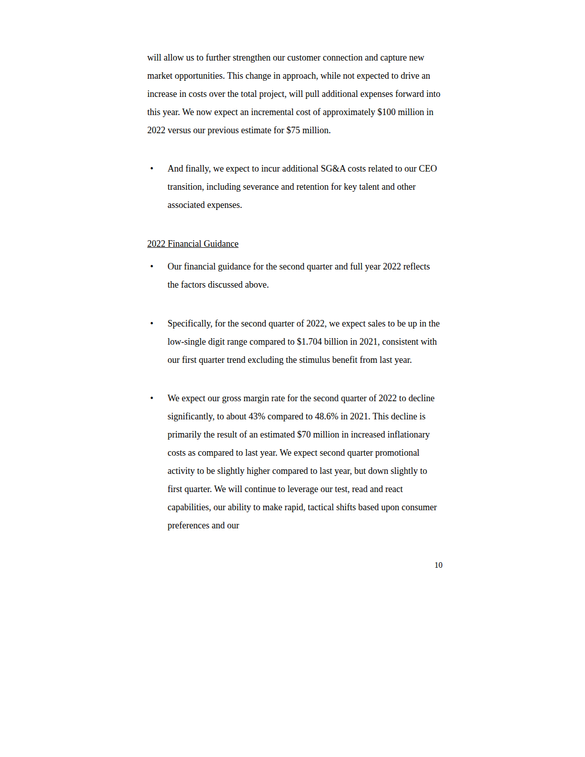will allow us to further strengthen our customer connection and capture new market opportunities. This change in approach, while not expected to drive an increase in costs over the total project, will pull additional expenses forward into this year. We now expect an incremental cost of approximately $100 million in 2022 versus our previous estimate for $75 million.
And finally, we expect to incur additional SG&A costs related to our CEO transition, including severance and retention for key talent and other associated expenses.
2022 Financial Guidance
Our financial guidance for the second quarter and full year 2022 reflects the factors discussed above.
Specifically, for the second quarter of 2022, we expect sales to be up in the low-single digit range compared to $1.704 billion in 2021, consistent with our first quarter trend excluding the stimulus benefit from last year.
We expect our gross margin rate for the second quarter of 2022 to decline significantly, to about 43% compared to 48.6% in 2021. This decline is primarily the result of an estimated $70 million in increased inflationary costs as compared to last year. We expect second quarter promotional activity to be slightly higher compared to last year, but down slightly to first quarter. We will continue to leverage our test, read and react capabilities, our ability to make rapid, tactical shifts based upon consumer preferences and our
10